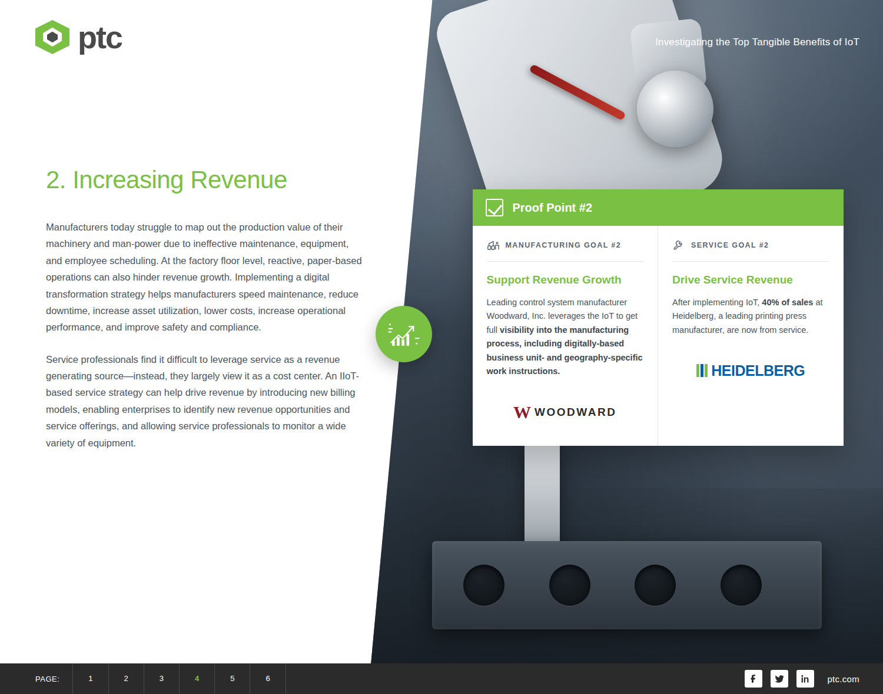ptc
Investigating the Top Tangible Benefits of IoT
2. Increasing Revenue
Manufacturers today struggle to map out the production value of their machinery and man-power due to ineffective maintenance, equipment, and employee scheduling. At the factory floor level, reactive, paper-based operations can also hinder revenue growth. Implementing a digital transformation strategy helps manufacturers speed maintenance, reduce downtime, increase asset utilization, lower costs, increase operational performance, and improve safety and compliance.
Service professionals find it difficult to leverage service as a revenue generating source—instead, they largely view it as a cost center. An IIoT-based service strategy can help drive revenue by introducing new billing models, enabling enterprises to identify new revenue opportunities and service offerings, and allowing service professionals to monitor a wide variety of equipment.
Proof Point #2
MANUFACTURING GOAL #2
Support Revenue Growth
Leading control system manufacturer Woodward, Inc. leverages the IoT to get full visibility into the manufacturing process, including digitally-based business unit- and geography-specific work instructions.
W WOODWARD
SERVICE GOAL #2
Drive Service Revenue
After implementing IoT, 40% of sales at Heidelberg, a leading printing press manufacturer, are now from service.
HEIDELBERG
PAGE: 1 2 3 4 5 6
ptc.com